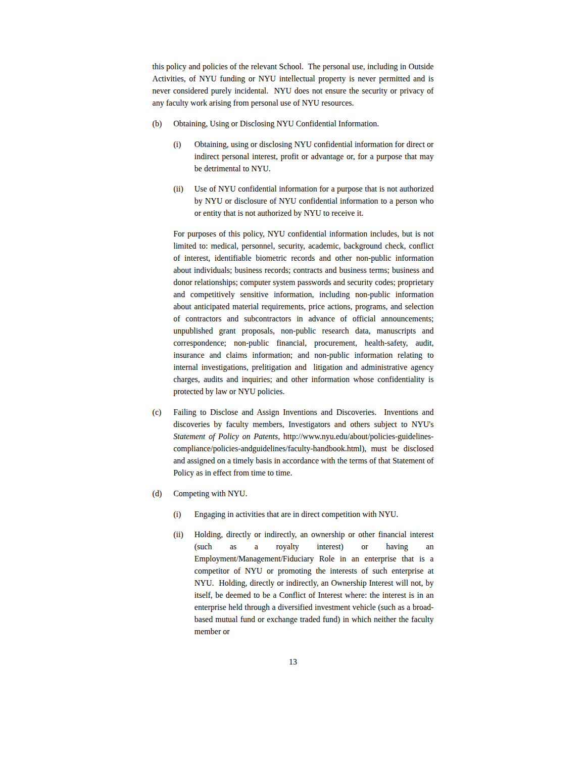this policy and policies of the relevant School. The personal use, including in Outside Activities, of NYU funding or NYU intellectual property is never permitted and is never considered purely incidental. NYU does not ensure the security or privacy of any faculty work arising from personal use of NYU resources.
(b)
Obtaining, Using or Disclosing NYU Confidential Information.
(i)
Obtaining, using or disclosing NYU confidential information for direct or indirect personal interest, profit or advantage or, for a purpose that may be detrimental to NYU.
(ii)
Use of NYU confidential information for a purpose that is not authorized by NYU or disclosure of NYU confidential information to a person who or entity that is not authorized by NYU to receive it.
For purposes of this policy, NYU confidential information includes, but is not limited to: medical, personnel, security, academic, background check, conflict of interest, identifiable biometric records and other non-public information about individuals; business records; contracts and business terms; business and donor relationships; computer system passwords and security codes; proprietary and competitively sensitive information, including non-public information about anticipated material requirements, price actions, programs, and selection of contractors and subcontractors in advance of official announcements; unpublished grant proposals, non-public research data, manuscripts and correspondence; non-public financial, procurement, health-safety, audit, insurance and claims information; and non-public information relating to internal investigations, prelitigation and litigation and administrative agency charges, audits and inquiries; and other information whose confidentiality is protected by law or NYU policies.
(c)
Failing to Disclose and Assign Inventions and Discoveries. Inventions and discoveries by faculty members, Investigators and others subject to NYU's Statement of Policy on Patents, http://www.nyu.edu/about/policies-guidelines-compliance/policies-andguidelines/faculty-handbook.html), must be disclosed and assigned on a timely basis in accordance with the terms of that Statement of Policy as in effect from time to time.
(d)
Competing with NYU.
(i)
Engaging in activities that are in direct competition with NYU.
(ii)
Holding, directly or indirectly, an ownership or other financial interest (such as a royalty interest) or having an Employment/Management/Fiduciary Role in an enterprise that is a competitor of NYU or promoting the interests of such enterprise at NYU. Holding, directly or indirectly, an Ownership Interest will not, by itself, be deemed to be a Conflict of Interest where: the interest is in an enterprise held through a diversified investment vehicle (such as a broad-based mutual fund or exchange traded fund) in which neither the faculty member or
13